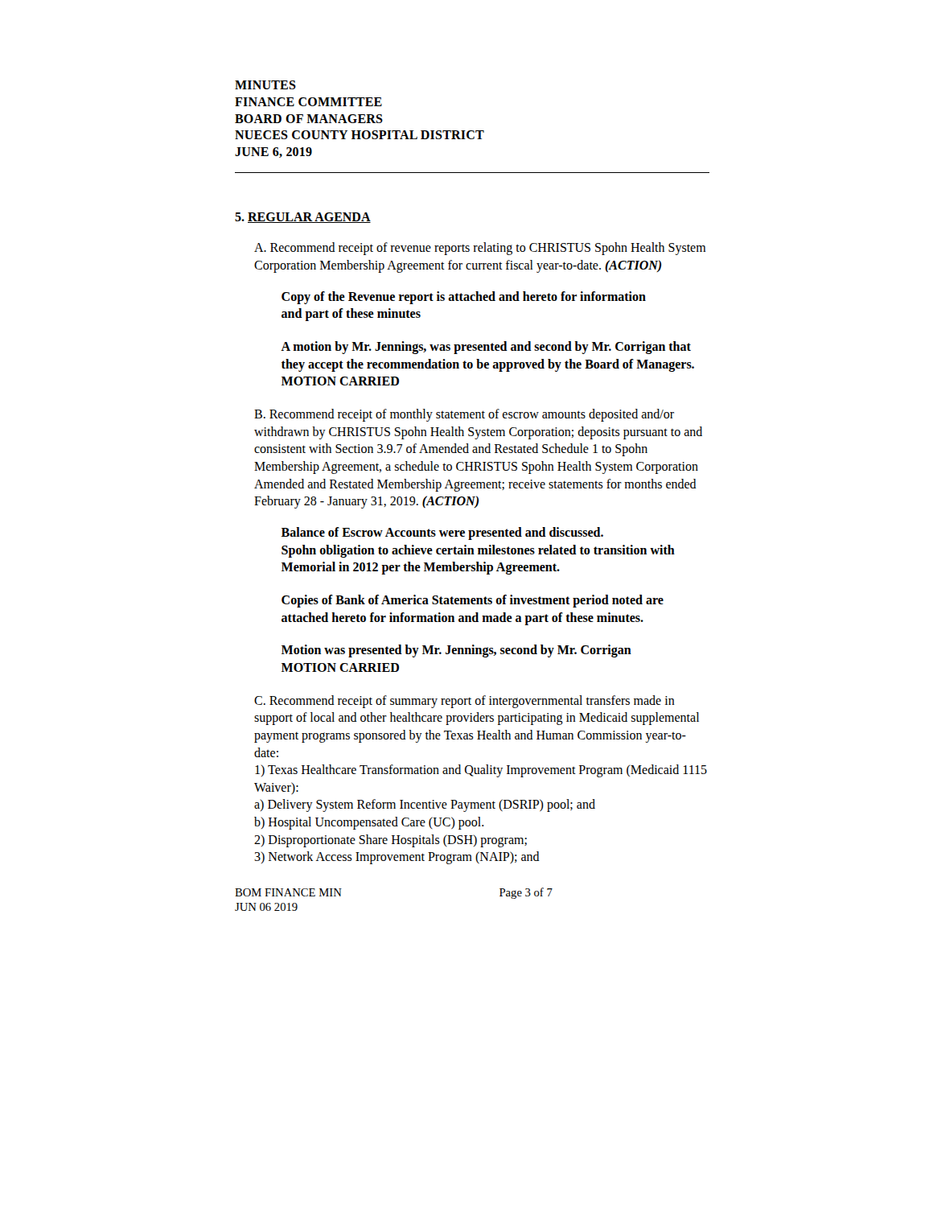MINUTES
FINANCE COMMITTEE
BOARD OF MANAGERS
NUECES COUNTY HOSPITAL DISTRICT
JUNE 6, 2019
5. REGULAR AGENDA
A. Recommend receipt of revenue reports relating to CHRISTUS Spohn Health System Corporation Membership Agreement for current fiscal year-to-date. (ACTION)
Copy of the Revenue report is attached and hereto for information
and part of these minutes
A motion by Mr. Jennings, was presented and second by Mr. Corrigan that they accept the recommendation to be approved by the Board of Managers.
MOTION CARRIED
B. Recommend receipt of monthly statement of escrow amounts deposited and/or withdrawn by CHRISTUS Spohn Health System Corporation; deposits pursuant to and consistent with Section 3.9.7 of Amended and Restated Schedule 1 to Spohn Membership Agreement, a schedule to CHRISTUS Spohn Health System Corporation Amended and Restated Membership Agreement; receive statements for months ended February 28 - January 31, 2019. (ACTION)
Balance of Escrow Accounts were presented and discussed.
Spohn obligation to achieve certain milestones related to transition with Memorial in 2012 per the Membership Agreement.
Copies of Bank of America Statements of investment period noted are
attached hereto for information and made a part of these minutes.
Motion was presented by Mr. Jennings, second by Mr. Corrigan
MOTION CARRIED
C. Recommend receipt of summary report of intergovernmental transfers made in support of local and other healthcare providers participating in Medicaid supplemental payment programs sponsored by the Texas Health and Human Commission year-to-date:
1) Texas Healthcare Transformation and Quality Improvement Program (Medicaid 1115 Waiver):
a) Delivery System Reform Incentive Payment (DSRIP) pool; and
b) Hospital Uncompensated Care (UC) pool.
2) Disproportionate Share Hospitals (DSH) program;
3) Network Access Improvement Program (NAIP); and
BOM FINANCE MIN
JUN 06 2019
Page 3 of 7